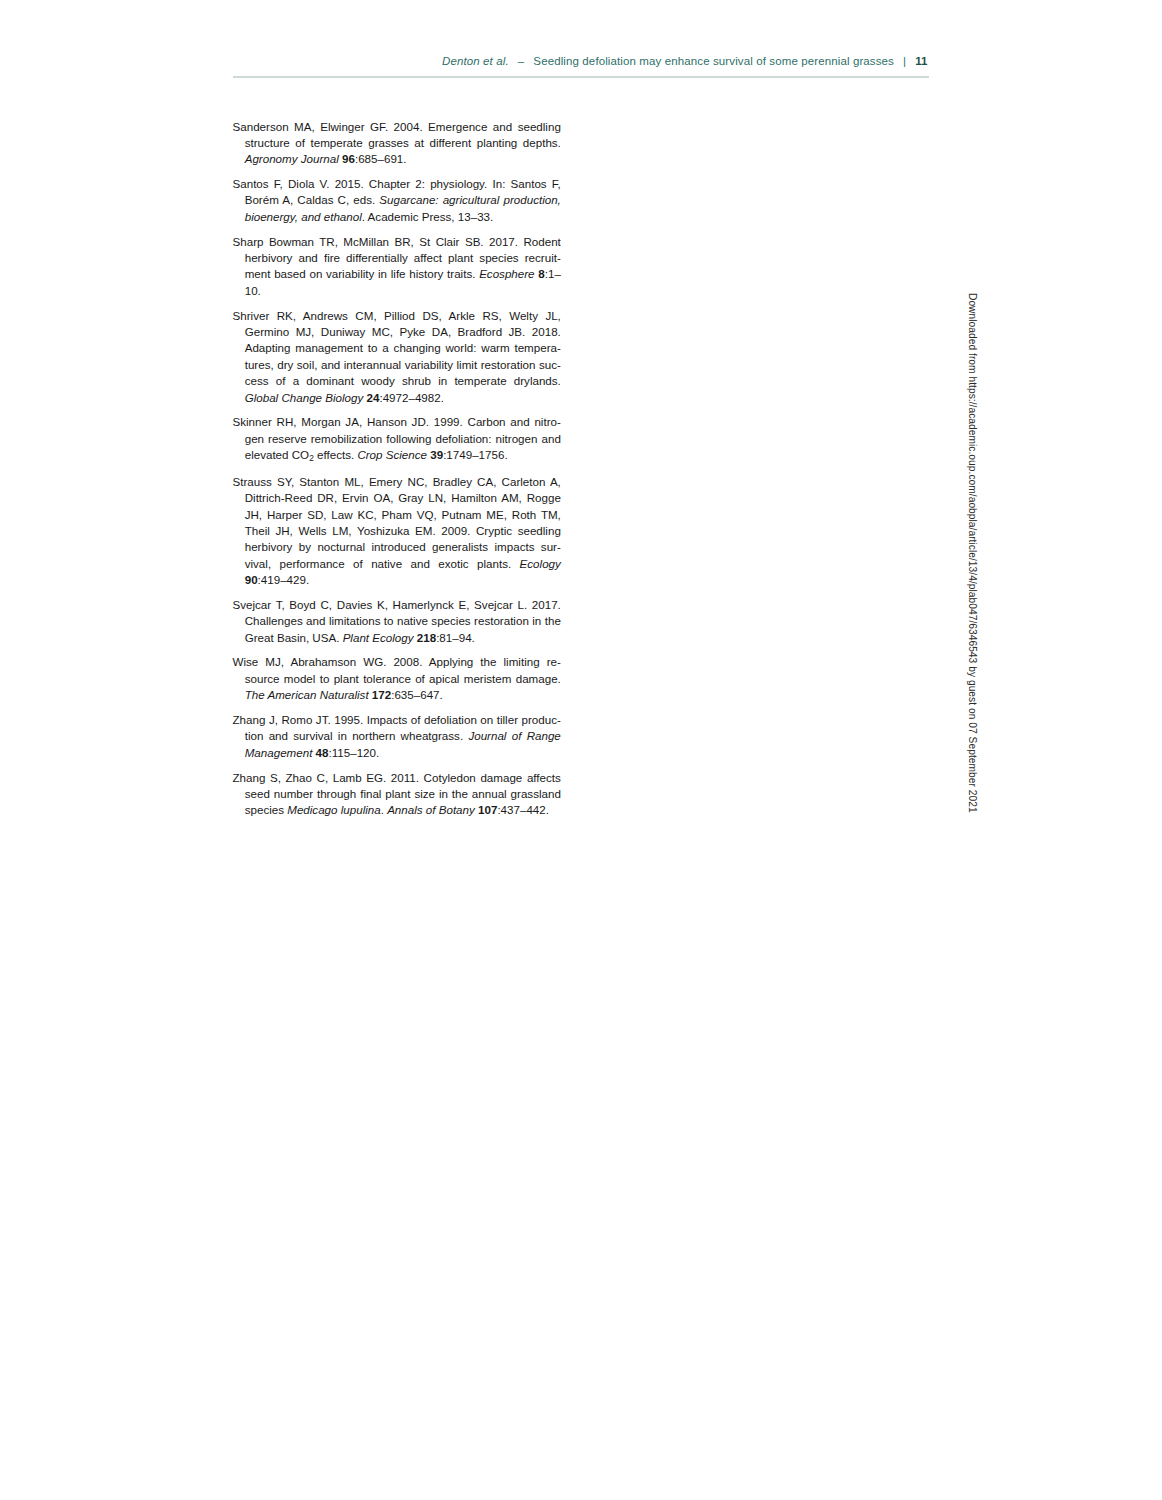Denton et al. – Seedling defoliation may enhance survival of some perennial grasses | 11
Sanderson MA, Elwinger GF. 2004. Emergence and seedling structure of temperate grasses at different planting depths. Agronomy Journal 96:685–691.
Santos F, Diola V. 2015. Chapter 2: physiology. In: Santos F, Borém A, Caldas C, eds. Sugarcane: agricultural production, bioenergy, and ethanol. Academic Press, 13–33.
Sharp Bowman TR, McMillan BR, St Clair SB. 2017. Rodent herbivory and fire differentially affect plant species recruitment based on variability in life history traits. Ecosphere 8:1–10.
Shriver RK, Andrews CM, Pilliod DS, Arkle RS, Welty JL, Germino MJ, Duniway MC, Pyke DA, Bradford JB. 2018. Adapting management to a changing world: warm temperatures, dry soil, and interannual variability limit restoration success of a dominant woody shrub in temperate drylands. Global Change Biology 24:4972–4982.
Skinner RH, Morgan JA, Hanson JD. 1999. Carbon and nitrogen reserve remobilization following defoliation: nitrogen and elevated CO2 effects. Crop Science 39:1749–1756.
Strauss SY, Stanton ML, Emery NC, Bradley CA, Carleton A, Dittrich-Reed DR, Ervin OA, Gray LN, Hamilton AM, Rogge JH, Harper SD, Law KC, Pham VQ, Putnam ME, Roth TM, Theil JH, Wells LM, Yoshizuka EM. 2009. Cryptic seedling herbivory by nocturnal introduced generalists impacts survival, performance of native and exotic plants. Ecology 90:419–429.
Svejcar T, Boyd C, Davies K, Hamerlynck E, Svejcar L. 2017. Challenges and limitations to native species restoration in the Great Basin, USA. Plant Ecology 218:81–94.
Wise MJ, Abrahamson WG. 2008. Applying the limiting resource model to plant tolerance of apical meristem damage. The American Naturalist 172:635–647.
Zhang J, Romo JT. 1995. Impacts of defoliation on tiller production and survival in northern wheatgrass. Journal of Range Management 48:115–120.
Zhang S, Zhao C, Lamb EG. 2011. Cotyledon damage affects seed number through final plant size in the annual grassland species Medicago lupulina. Annals of Botany 107:437–442.
Downloaded from https://academic.oup.com/aobpla/article/13/4/plab047/6346543 by guest on 07 September 2021